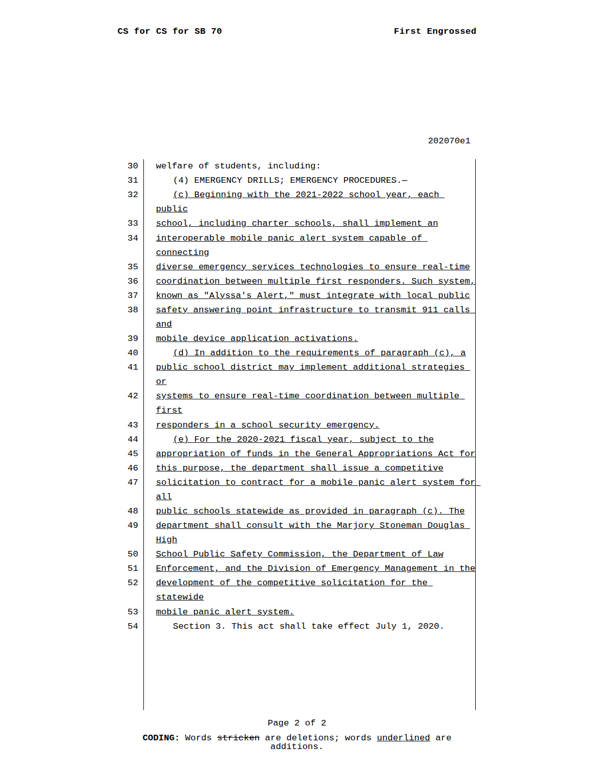CS for CS for SB 70
First Engrossed
202070e1
welfare of students, including:
(4) EMERGENCY DRILLS; EMERGENCY PROCEDURES.—
(c) Beginning with the 2021-2022 school year, each public
school, including charter schools, shall implement an
interoperable mobile panic alert system capable of connecting
diverse emergency services technologies to ensure real-time
coordination between multiple first responders. Such system,
known as "Alyssa's Alert," must integrate with local public
safety answering point infrastructure to transmit 911 calls and
mobile device application activations.
(d) In addition to the requirements of paragraph (c), a
public school district may implement additional strategies or
systems to ensure real-time coordination between multiple first
responders in a school security emergency.
(e) For the 2020-2021 fiscal year, subject to the
appropriation of funds in the General Appropriations Act for
this purpose, the department shall issue a competitive
solicitation to contract for a mobile panic alert system for all
public schools statewide as provided in paragraph (c). The
department shall consult with the Marjory Stoneman Douglas High
School Public Safety Commission, the Department of Law
Enforcement, and the Division of Emergency Management in the
development of the competitive solicitation for the statewide
mobile panic alert system.
Section 3. This act shall take effect July 1, 2020.
Page 2 of 2
CODING: Words stricken are deletions; words underlined are additions.